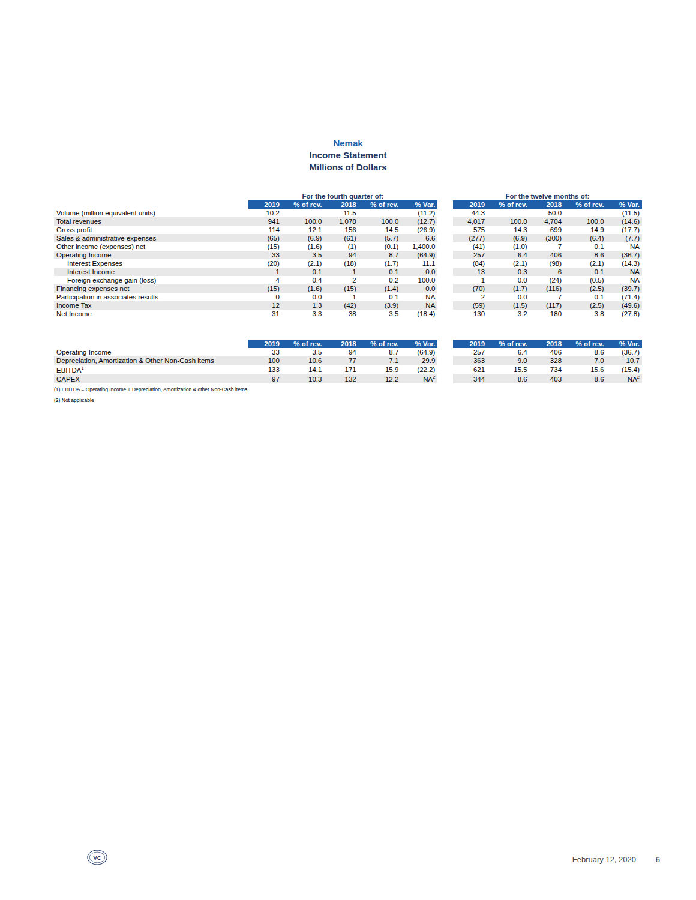Nemak
Income Statement
Millions of Dollars
| | For the fourth quarter of: | | For the twelve months of: |
| | 2019 | % of rev. | 2018 | % of rev. | % Var. | | 2019 | % of rev. | 2018 | % of rev. | % Var. |
| Volume (million equivalent units) | 10.2 | | 11.5 | | (11.2) | | 44.3 | | 50.0 | | (11.5) |
| Total revenues | 941 | 100.0 | 1,078 | 100.0 | (12.7) | | 4,017 | 100.0 | 4,704 | 100.0 | (14.6) |
| Gross profit | 114 | 12.1 | 156 | 14.5 | (26.9) | | 575 | 14.3 | 699 | 14.9 | (17.7) |
| Sales & administrative expenses | (65) | (6.9) | (61) | (5.7) | 6.6 | | (277) | (6.9) | (300) | (6.4) | (7.7) |
| Other income (expenses) net | (15) | (1.6) | (1) | (0.1) | 1,400.0 | | (41) | (1.0) | 7 | 0.1 | NA |
| Operating Income | 33 | 3.5 | 94 | 8.7 | (64.9) | | 257 | 6.4 | 406 | 8.6 | (36.7) |
| Interest Expenses | (20) | (2.1) | (18) | (1.7) | 11.1 | | (84) | (2.1) | (98) | (2.1) | (14.3) |
| Interest Income | 1 | 0.1 | 1 | 0.1 | 0.0 | | 13 | 0.3 | 6 | 0.1 | NA |
| Foreign exchange gain (loss) | 4 | 0.4 | 2 | 0.2 | 100.0 | | 1 | 0.0 | (24) | (0.5) | NA |
| Financing expenses net | (15) | (1.6) | (15) | (1.4) | 0.0 | | (70) | (1.7) | (116) | (2.5) | (39.7) |
| Participation in associates results | 0 | 0.0 | 1 | 0.1 | NA | | 2 | 0.0 | 7 | 0.1 | (71.4) |
| Income Tax | 12 | 1.3 | (42) | (3.9) | NA | | (59) | (1.5) | (117) | (2.5) | (49.6) |
| Net Income | 31 | 3.3 | 38 | 3.5 | (18.4) | | 130 | 3.2 | 180 | 3.8 | (27.8) |
| | 2019 | % of rev. | 2018 | % of rev. | % Var. | | 2019 | % of rev. | 2018 | % of rev. | % Var. |
| Operating Income | 33 | 3.5 | 94 | 8.7 | (64.9) | | 257 | 6.4 | 406 | 8.6 | (36.7) |
| Depreciation, Amortization & Other Non-Cash items | 100 | 10.6 | 77 | 7.1 | 29.9 | | 363 | 9.0 | 328 | 7.0 | 10.7 |
| EBITDA 1 | 133 | 14.1 | 171 | 15.9 | (22.2) | | 621 | 15.5 | 734 | 15.6 | (15.4) |
| CAPEX | 97 | 10.3 | 132 | 12.2 | NA 2 | | 344 | 8.6 | 403 | 8.6 | NA 2 |
(1) EBITDA = Operating Income + Depreciation, Amortization & other Non-Cash items
(2) Not applicable
VC
February 12, 2020
6